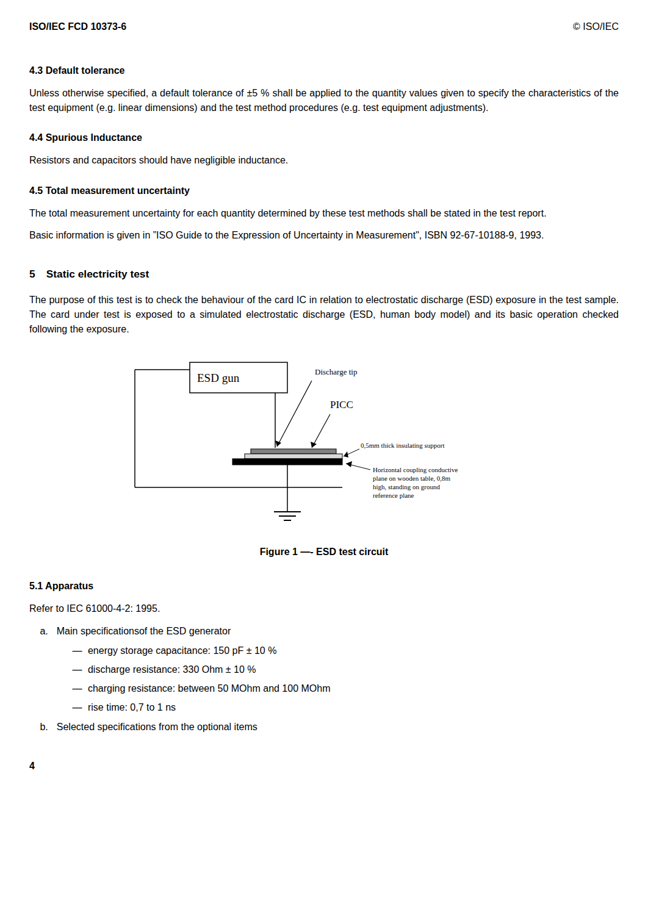ISO/IEC FCD 10373-6
© ISO/IEC
4.3 Default tolerance
Unless otherwise specified, a default tolerance of ±5 % shall be applied to the quantity values given to specify the characteristics of the test equipment (e.g. linear dimensions) and the test method procedures (e.g. test equipment adjustments).
4.4 Spurious Inductance
Resistors and capacitors should have negligible inductance.
4.5 Total measurement uncertainty
The total measurement uncertainty for each quantity determined by these test methods shall be stated in the test report.
Basic information is given in ”ISO Guide to the Expression of Uncertainty in Measurement", ISBN 92-67-10188-9, 1993.
5 Static electricity test
The purpose of this test is to check the behaviour of the card IC in relation to electrostatic discharge (ESD) exposure in the test sample. The card under test is exposed to a simulated electrostatic discharge (ESD, human body model) and its basic operation checked following the exposure.
ESD gun Discharge tip PICC 0,5mm thick insulating support Horizontal coupling conductive plane on wooden table, 0,8m high, standing on ground reference plane
Figure 1 —- ESD test circuit
5.1 Apparatus
Refer to IEC 61000-4-2: 1995.
Main specificationsof the ESD generator
energy storage capacitance: 150 pF ± 10 %
discharge resistance: 330 Ohm ± 10 %
charging resistance: between 50 MOhm and 100 MOhm
rise time: 0,7 to 1 ns
Selected specifications from the optional items
4